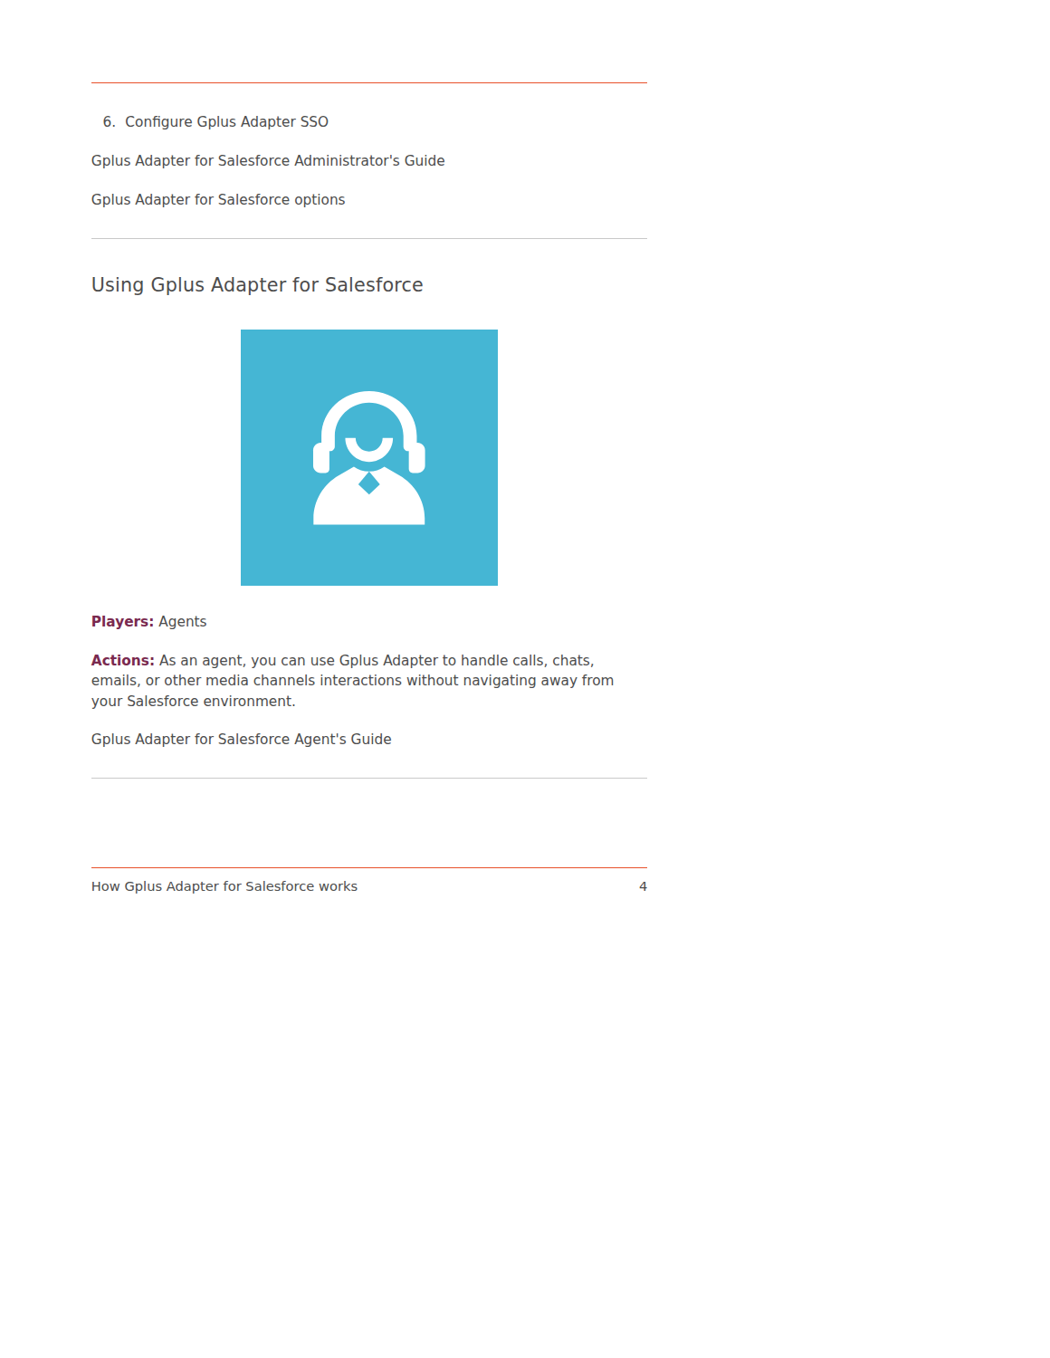Configure Gplus Adapter SSO
Gplus Adapter for Salesforce Administrator's Guide
Gplus Adapter for Salesforce options
Using Gplus Adapter for Salesforce
Players: Agents
Actions: As an agent, you can use Gplus Adapter to handle calls, chats, emails, or other media channels interactions without navigating away from your Salesforce environment.
Gplus Adapter for Salesforce Agent's Guide
How Gplus Adapter for Salesforce works 4